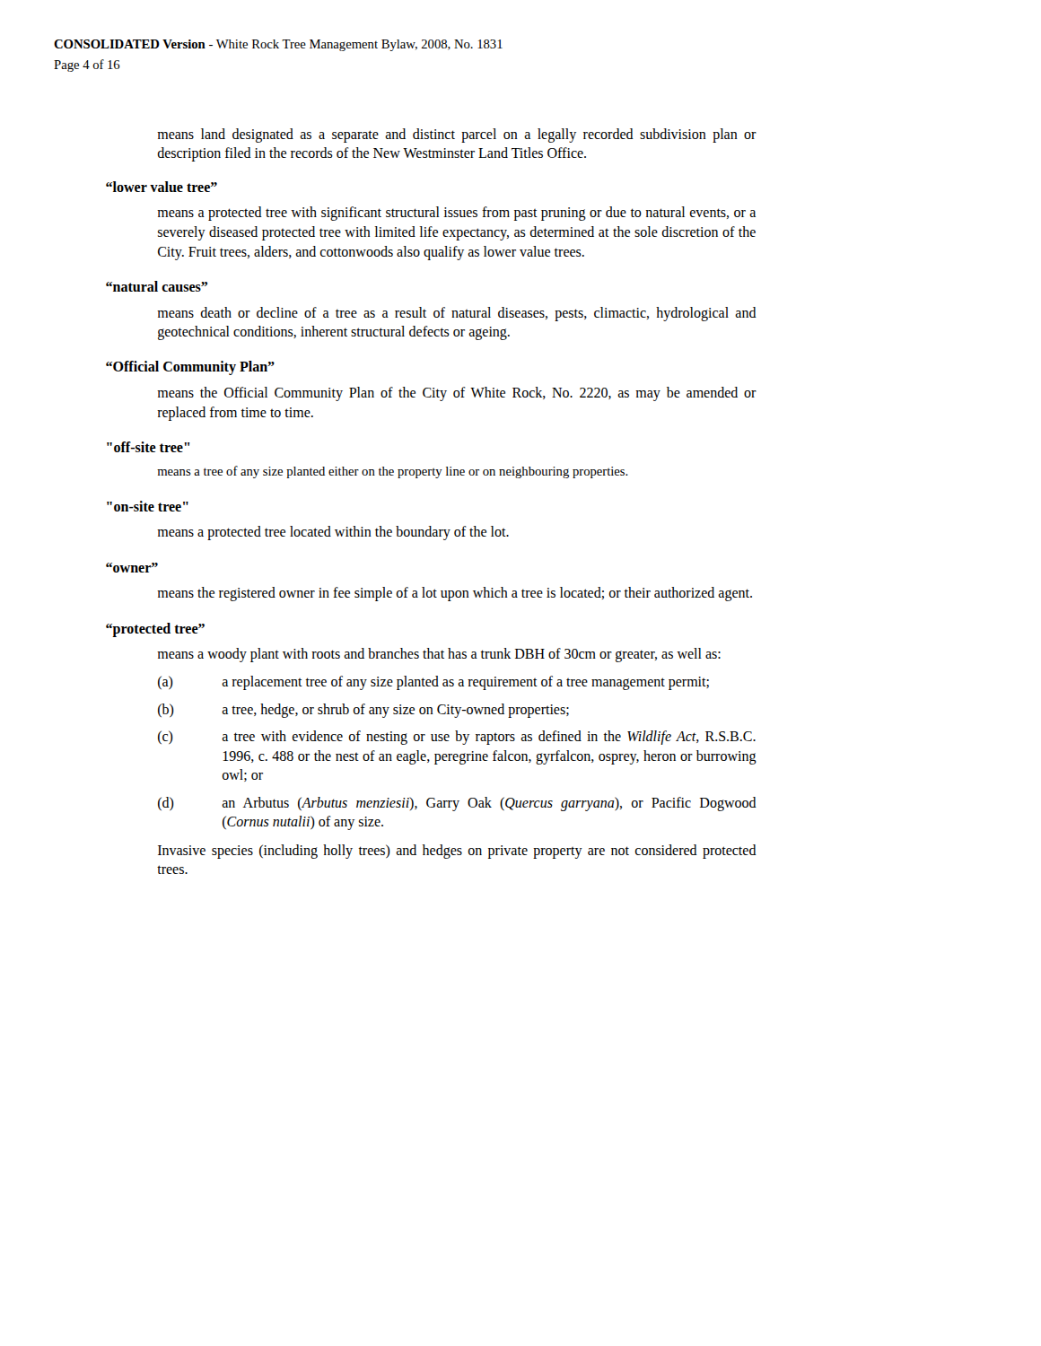CONSOLIDATED Version - White Rock Tree Management Bylaw, 2008, No. 1831
Page 4 of 16
means land designated as a separate and distinct parcel on a legally recorded subdivision plan or description filed in the records of the New Westminster Land Titles Office.
“lower value tree”
means a protected tree with significant structural issues from past pruning or due to natural events, or a severely diseased protected tree with limited life expectancy, as determined at the sole discretion of the City. Fruit trees, alders, and cottonwoods also qualify as lower value trees.
“natural causes”
means death or decline of a tree as a result of natural diseases, pests, climactic, hydrological and geotechnical conditions, inherent structural defects or ageing.
“Official Community Plan”
means the Official Community Plan of the City of White Rock, No. 2220, as may be amended or replaced from time to time.
"off-site tree"
means a tree of any size planted either on the property line or on neighbouring properties.
"on-site tree"
means a protected tree located within the boundary of the lot.
“owner”
means the registered owner in fee simple of a lot upon which a tree is located; or their authorized agent.
“protected tree”
means a woody plant with roots and branches that has a trunk DBH of 30cm or greater, as well as:
(a) a replacement tree of any size planted as a requirement of a tree management permit;
(b) a tree, hedge, or shrub of any size on City-owned properties;
(c) a tree with evidence of nesting or use by raptors as defined in the Wildlife Act, R.S.B.C. 1996, c. 488 or the nest of an eagle, peregrine falcon, gyrfalcon, osprey, heron or burrowing owl; or
(d) an Arbutus (Arbutus menziesii), Garry Oak (Quercus garryana), or Pacific Dogwood (Cornus nutalii) of any size.
Invasive species (including holly trees) and hedges on private property are not considered protected trees.